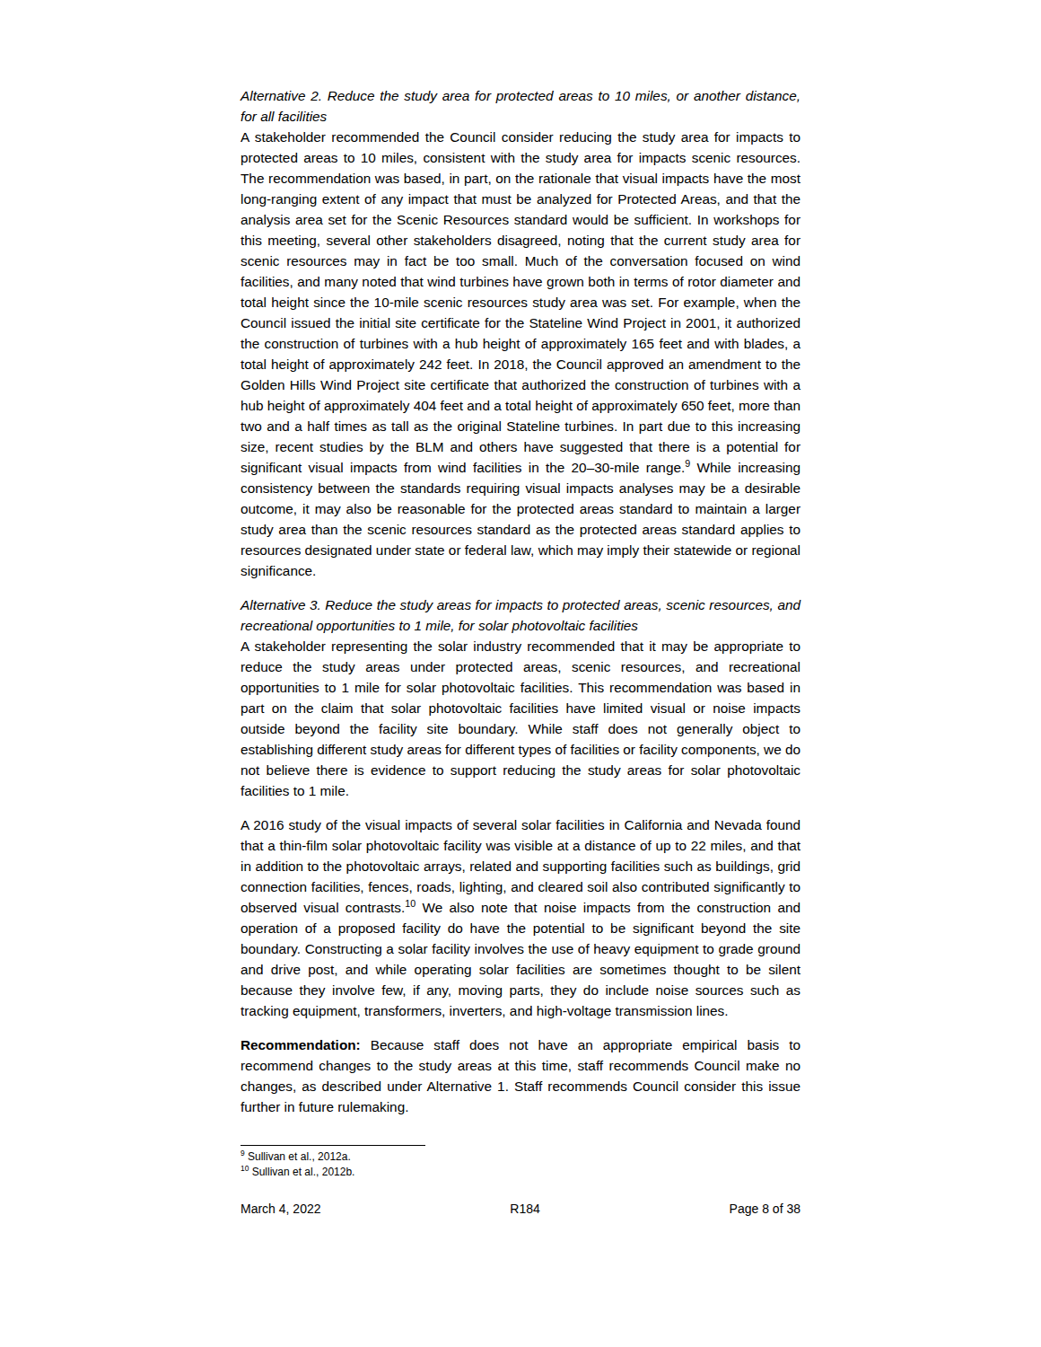Alternative 2. Reduce the study area for protected areas to 10 miles, or another distance, for all facilities
A stakeholder recommended the Council consider reducing the study area for impacts to protected areas to 10 miles, consistent with the study area for impacts scenic resources. The recommendation was based, in part, on the rationale that visual impacts have the most long-ranging extent of any impact that must be analyzed for Protected Areas, and that the analysis area set for the Scenic Resources standard would be sufficient. In workshops for this meeting, several other stakeholders disagreed, noting that the current study area for scenic resources may in fact be too small. Much of the conversation focused on wind facilities, and many noted that wind turbines have grown both in terms of rotor diameter and total height since the 10-mile scenic resources study area was set. For example, when the Council issued the initial site certificate for the Stateline Wind Project in 2001, it authorized the construction of turbines with a hub height of approximately 165 feet and with blades, a total height of approximately 242 feet. In 2018, the Council approved an amendment to the Golden Hills Wind Project site certificate that authorized the construction of turbines with a hub height of approximately 404 feet and a total height of approximately 650 feet, more than two and a half times as tall as the original Stateline turbines. In part due to this increasing size, recent studies by the BLM and others have suggested that there is a potential for significant visual impacts from wind facilities in the 20–30-mile range.9 While increasing consistency between the standards requiring visual impacts analyses may be a desirable outcome, it may also be reasonable for the protected areas standard to maintain a larger study area than the scenic resources standard as the protected areas standard applies to resources designated under state or federal law, which may imply their statewide or regional significance.
Alternative 3. Reduce the study areas for impacts to protected areas, scenic resources, and recreational opportunities to 1 mile, for solar photovoltaic facilities
A stakeholder representing the solar industry recommended that it may be appropriate to reduce the study areas under protected areas, scenic resources, and recreational opportunities to 1 mile for solar photovoltaic facilities. This recommendation was based in part on the claim that solar photovoltaic facilities have limited visual or noise impacts outside beyond the facility site boundary. While staff does not generally object to establishing different study areas for different types of facilities or facility components, we do not believe there is evidence to support reducing the study areas for solar photovoltaic facilities to 1 mile.
A 2016 study of the visual impacts of several solar facilities in California and Nevada found that a thin-film solar photovoltaic facility was visible at a distance of up to 22 miles, and that in addition to the photovoltaic arrays, related and supporting facilities such as buildings, grid connection facilities, fences, roads, lighting, and cleared soil also contributed significantly to observed visual contrasts.10 We also note that noise impacts from the construction and operation of a proposed facility do have the potential to be significant beyond the site boundary. Constructing a solar facility involves the use of heavy equipment to grade ground and drive post, and while operating solar facilities are sometimes thought to be silent because they involve few, if any, moving parts, they do include noise sources such as tracking equipment, transformers, inverters, and high-voltage transmission lines.
Recommendation: Because staff does not have an appropriate empirical basis to recommend changes to the study areas at this time, staff recommends Council make no changes, as described under Alternative 1. Staff recommends Council consider this issue further in future rulemaking.
9 Sullivan et al., 2012a.
10 Sullivan et al., 2012b.
March 4, 2022 R184 Page 8 of 38